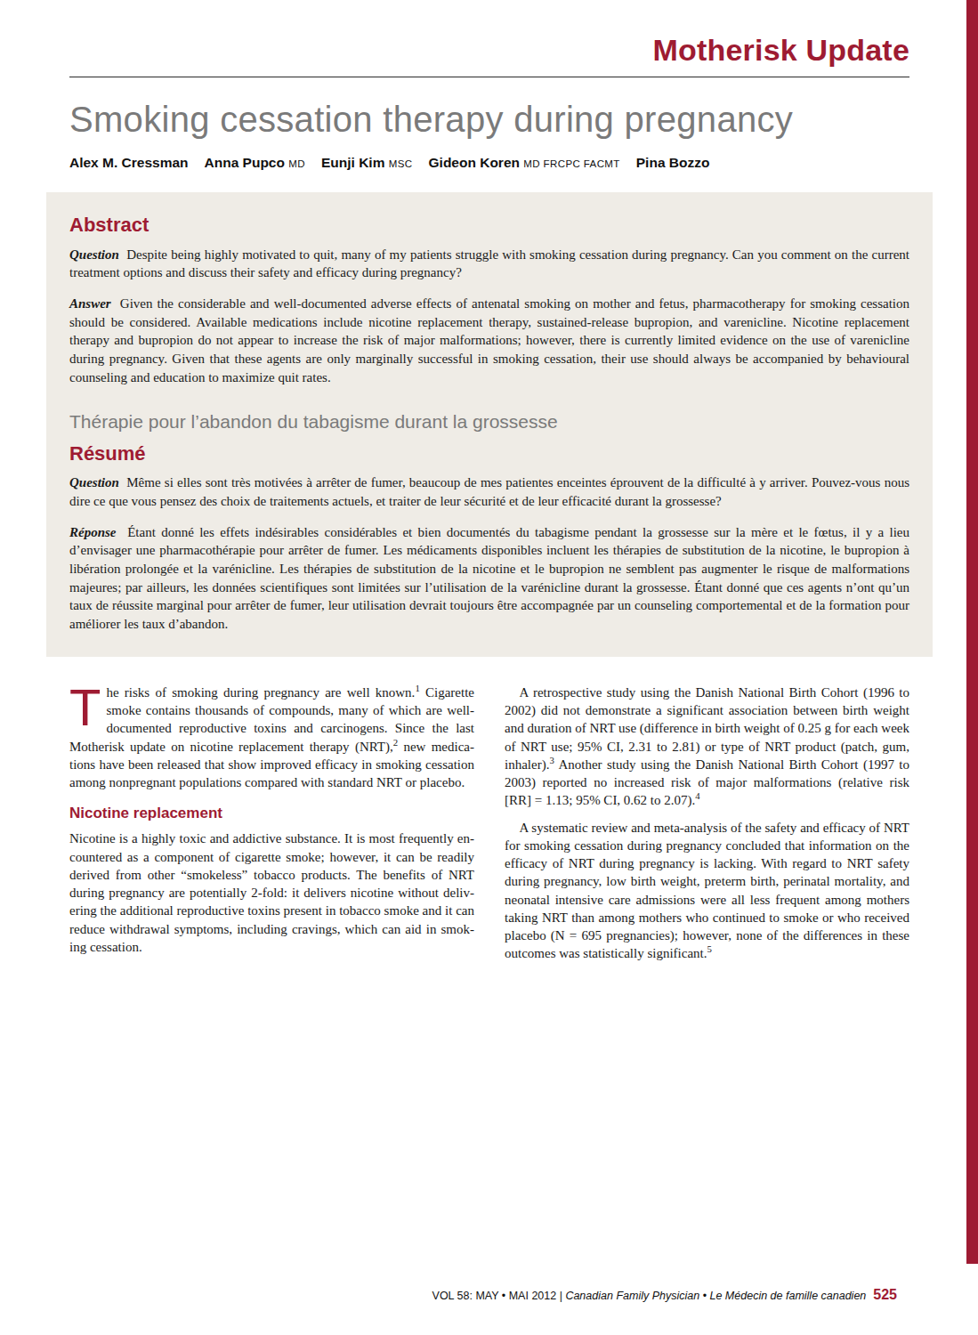Motherisk Update
Smoking cessation therapy during pregnancy
Alex M. Cressman Anna Pupco MD Eunji Kim MSc Gideon Koren MD FRCPC FACMT Pina Bozzo
Abstract
Question Despite being highly motivated to quit, many of my patients struggle with smoking cessation during pregnancy. Can you comment on the current treatment options and discuss their safety and efficacy during pregnancy?
Answer Given the considerable and well-documented adverse effects of antenatal smoking on mother and fetus, pharmacotherapy for smoking cessation should be considered. Available medications include nicotine replacement therapy, sustained-release bupropion, and varenicline. Nicotine replacement therapy and bupropion do not appear to increase the risk of major malformations; however, there is currently limited evidence on the use of varenicline during pregnancy. Given that these agents are only marginally successful in smoking cessation, their use should always be accompanied by behavioural counseling and education to maximize quit rates.
Thérapie pour l’abandon du tabagisme durant la grossesse
Résumé
Question Même si elles sont très motivées à arrêter de fumer, beaucoup de mes patientes enceintes éprouvent de la difficulté à y arriver. Pouvez-vous nous dire ce que vous pensez des choix de traitements actuels, et traiter de leur sécurité et de leur efficacité durant la grossesse?
Réponse Étant donné les effets indésirables considérables et bien documentés du tabagisme pendant la grossesse sur la mère et le fœtus, il y a lieu d’envisager une pharmacothérapie pour arrêter de fumer. Les médicaments disponibles incluent les thérapies de substitution de la nicotine, le bupropion à libération prolongée et la varénicline. Les thérapies de substitution de la nicotine et le bupropion ne semblent pas augmenter le risque de malformations majeures; par ailleurs, les données scientifiques sont limitées sur l’utilisation de la varénicline durant la grossesse. Étant donné que ces agents n’ont qu’un taux de réussite marginal pour arrêter de fumer, leur utilisation devrait toujours être accompagnée par un counseling comportemental et de la formation pour améliorer les taux d’abandon.
The risks of smoking during pregnancy are well known.1 Cigarette smoke contains thousands of compounds, many of which are well-documented reproductive toxins and carcinogens. Since the last Motherisk update on nicotine replacement therapy (NRT),2 new medications have been released that show improved efficacy in smoking cessation among nonpregnant populations compared with standard NRT or placebo.
Nicotine replacement
Nicotine is a highly toxic and addictive substance. It is most frequently encountered as a component of cigarette smoke; however, it can be readily derived from other “smokeless” tobacco products. The benefits of NRT during pregnancy are potentially 2-fold: it delivers nicotine without delivering the additional reproductive toxins present in tobacco smoke and it can reduce withdrawal symptoms, including cravings, which can aid in smoking cessation.
A retrospective study using the Danish National Birth Cohort (1996 to 2002) did not demonstrate a significant association between birth weight and duration of NRT use (difference in birth weight of 0.25 g for each week of NRT use; 95% CI, 2.31 to 2.81) or type of NRT product (patch, gum, inhaler).3 Another study using the Danish National Birth Cohort (1997 to 2003) reported no increased risk of major malformations (relative risk [RR] = 1.13; 95% CI, 0.62 to 2.07).4
A systematic review and meta-analysis of the safety and efficacy of NRT for smoking cessation during pregnancy concluded that information on the efficacy of NRT during pregnancy is lacking. With regard to NRT safety during pregnancy, low birth weight, preterm birth, perinatal mortality, and neonatal intensive care admissions were all less frequent among mothers taking NRT than among mothers who continued to smoke or who received placebo (N = 695 pregnancies); however, none of the differences in these outcomes was statistically significant.5
VOL 58: MAY • MAI 2012 | Canadian Family Physician • Le Médecin de famille canadien 525